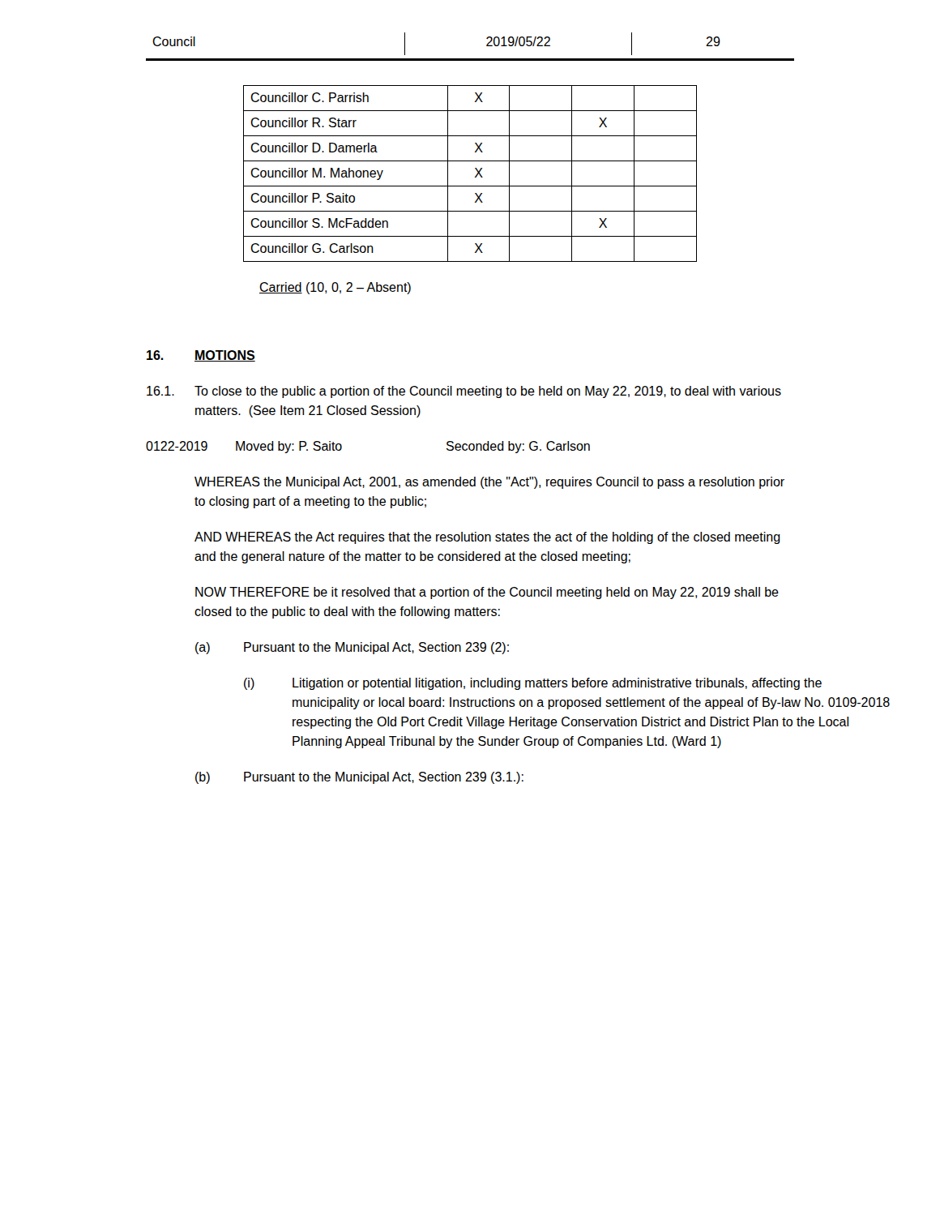Council
2019/05/22
29
| Councillor C. Parrish | X | | | |
| Councillor R. Starr | | | X | |
| Councillor D. Damerla | X | | | |
| Councillor M. Mahoney | X | | | |
| Councillor P. Saito | X | | | |
| Councillor S. McFadden | | | X | |
| Councillor G. Carlson | X | | | |
Carried (10, 0, 2 – Absent)
16. MOTIONS
16.1.
To close to the public a portion of the Council meeting to be held on May 22, 2019, to deal with various matters. (See Item 21 Closed Session)
0122-2019
Moved by: P. Saito
Seconded by: G. Carlson
WHEREAS the Municipal Act, 2001, as amended (the "Act"), requires Council to pass a resolution prior to closing part of a meeting to the public;
AND WHEREAS the Act requires that the resolution states the act of the holding of the closed meeting and the general nature of the matter to be considered at the closed meeting;
NOW THEREFORE be it resolved that a portion of the Council meeting held on May 22, 2019 shall be closed to the public to deal with the following matters:
(a)
Pursuant to the Municipal Act, Section 239 (2):
(i)
Litigation or potential litigation, including matters before administrative tribunals, affecting the municipality or local board: Instructions on a proposed settlement of the appeal of By-law No. 0109-2018 respecting the Old Port Credit Village Heritage Conservation District and District Plan to the Local Planning Appeal Tribunal by the Sunder Group of Companies Ltd. (Ward 1)
(b)
Pursuant to the Municipal Act, Section 239 (3.1.):